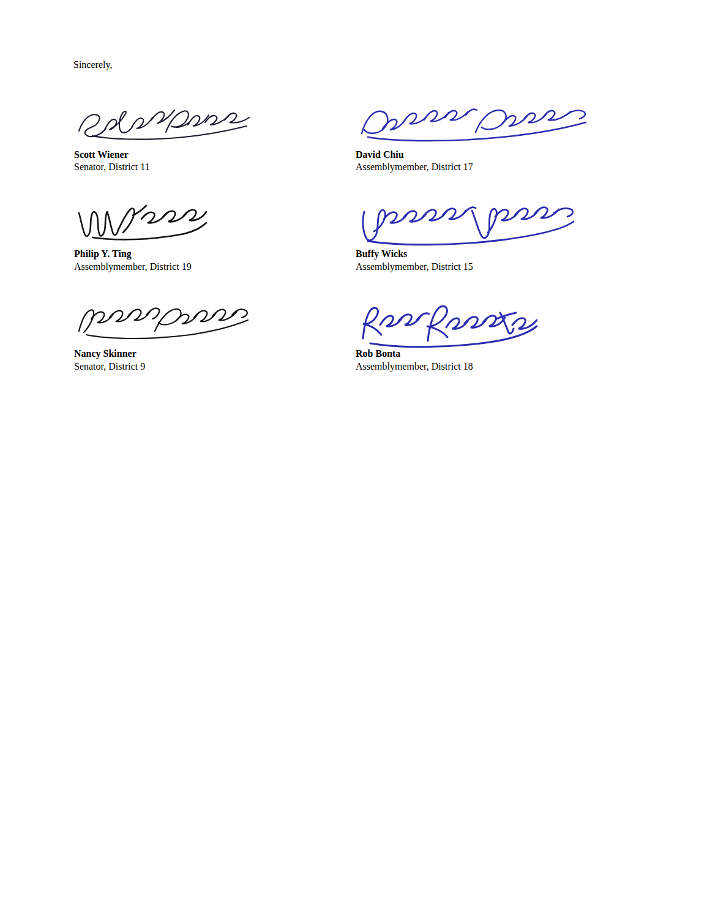Sincerely,
| Scott Wiener Senator, District 11 | David Chiu Assemblymember, District 17 |
| Philip Y. Ting Assemblymember, District 19 | Buffy Wicks Assemblymember, District 15 |
| Nancy Skinner Senator, District 9 | Rob Bonta Assemblymember, District 18 |